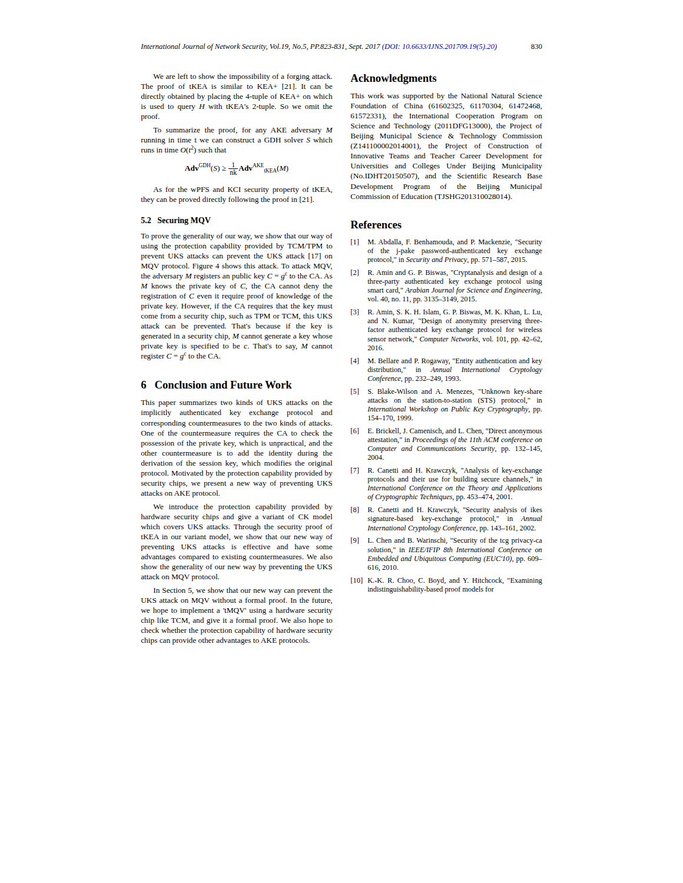International Journal of Network Security, Vol.19, No.5, PP.823-831, Sept. 2017 (DOI: 10.6633/IJNS.201709.19(5).20)
830
We are left to show the impossibility of a forging attack. The proof of tKEA is similar to KEA+ [21]. It can be directly obtained by placing the 4-tuple of KEA+ on which is used to query H with tKEA's 2-tuple. So we omit the proof.
To summarize the proof, for any AKE adversary M running in time t we can construct a GDH solver S which runs in time O(t2) such that
AdvGDH(S) ≥ 1 nk AdvAKEtKEA(M)
As for the wPFS and KCI security property of tKEA, they can be proved directly following the proof in [21].
5.2 Securing MQV
To prove the generality of our way, we show that our way of using the protection capability provided by TCM/TPM to prevent UKS attacks can prevent the UKS attack [17] on MQV protocol. Figure 4 shows this attack. To attack MQV, the adversary M registers an public key C = gc to the CA. As M knows the private key of C, the CA cannot deny the registration of C even it require proof of knowledge of the private key. However, if the CA requires that the key must come from a security chip, such as TPM or TCM, this UKS attack can be prevented. That's because if the key is generated in a security chip, M cannot generate a key whose private key is specified to be c. That's to say, M cannot register C = gc to the CA.
6 Conclusion and Future Work
This paper summarizes two kinds of UKS attacks on the implicitly authenticated key exchange protocol and corresponding countermeasures to the two kinds of attacks. One of the countermeasure requires the CA to check the possession of the private key, which is unpractical, and the other countermeasure is to add the identity during the derivation of the session key, which modifies the original protocol. Motivated by the protection capability provided by security chips, we present a new way of preventing UKS attacks on AKE protocol.
We introduce the protection capability provided by hardware security chips and give a variant of CK model which covers UKS attacks. Through the security proof of tKEA in our variant model, we show that our new way of preventing UKS attacks is effective and have some advantages compared to existing countermeasures. We also show the generality of our new way by preventing the UKS attack on MQV protocol.
In Section 5, we show that our new way can prevent the UKS attack on MQV without a formal proof. In the future, we hope to implement a 'tMQV' using a hardware security chip like TCM, and give it a formal proof. We also hope to check whether the protection capability of hardware security chips can provide other advantages to AKE protocols.
Acknowledgments
This work was supported by the National Natural Science Foundation of China (61602325, 61170304, 61472468, 61572331), the International Cooperation Program on Science and Technology (2011DFG13000), the Project of Beijing Municipal Science & Technology Commission (Z141100002014001), the Project of Construction of Innovative Teams and Teacher Career Development for Universities and Colleges Under Beijing Municipality (No.IDHT20150507), and the Scientific Research Base Development Program of the Beijing Municipal Commission of Education (TJSHG201310028014).
References
[1] M. Abdalla, F. Benhamouda, and P. Mackenzie, "Security of the j-pake password-authenticated key exchange protocol," in Security and Privacy, pp. 571–587, 2015.
[2] R. Amin and G. P. Biswas, "Cryptanalysis and design of a three-party authenticated key exchange protocol using smart card," Arabian Journal for Science and Engineering, vol. 40, no. 11, pp. 3135–3149, 2015.
[3] R. Amin, S. K. H. Islam, G. P. Biswas, M. K. Khan, L. Lu, and N. Kumar, "Design of anonymity preserving three-factor authenticated key exchange protocol for wireless sensor network," Computer Networks, vol. 101, pp. 42–62, 2016.
[4] M. Bellare and P. Rogaway, "Entity authentication and key distribution," in Annual International Cryptology Conference, pp. 232–249, 1993.
[5] S. Blake-Wilson and A. Menezes, "Unknown key-share attacks on the station-to-station (STS) protocol," in International Workshop on Public Key Cryptography, pp. 154–170, 1999.
[6] E. Brickell, J. Camenisch, and L. Chen, "Direct anonymous attestation," in Proceedings of the 11th ACM conference on Computer and Communications Security, pp. 132–145, 2004.
[7] R. Canetti and H. Krawczyk, "Analysis of key-exchange protocols and their use for building secure channels," in International Conference on the Theory and Applications of Cryptographic Techniques, pp. 453–474, 2001.
[8] R. Canetti and H. Krawczyk, "Security analysis of ikes signature-based key-exchange protocol," in Annual International Cryptology Conference, pp. 143–161, 2002.
[9] L. Chen and B. Warinschi, "Security of the tcg privacy-ca solution," in IEEE/IFIP 8th International Conference on Embedded and Ubiquitous Computing (EUC'10), pp. 609–616, 2010.
[10] K.-K. R. Choo, C. Boyd, and Y. Hitchcock, "Examining indistinguishability-based proof models for